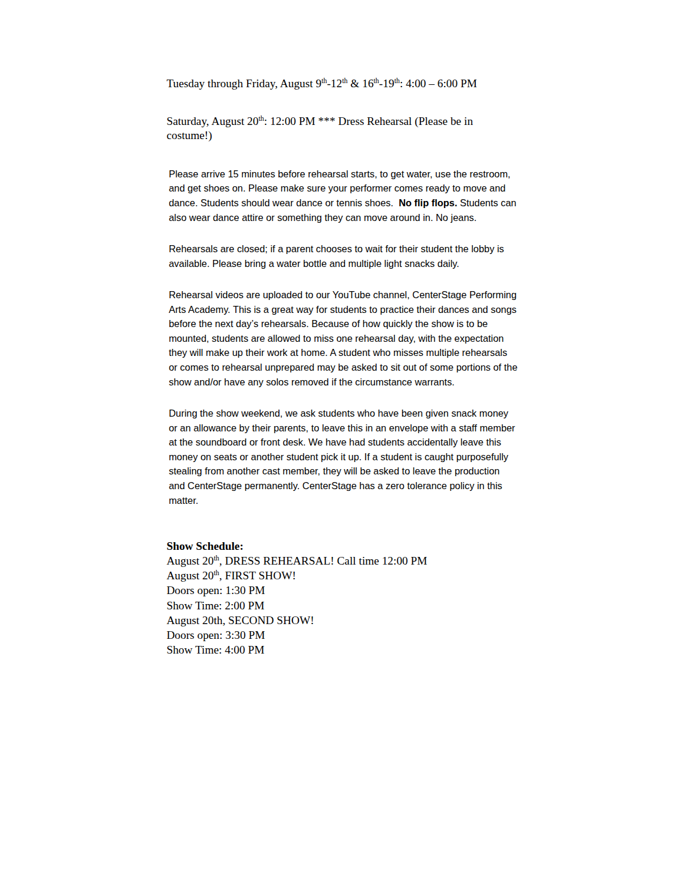Tuesday through Friday, August 9th-12th & 16th-19th: 4:00 – 6:00 PM
Saturday, August 20th: 12:00 PM *** Dress Rehearsal (Please be in costume!)
Please arrive 15 minutes before rehearsal starts, to get water, use the restroom, and get shoes on. Please make sure your performer comes ready to move and dance. Students should wear dance or tennis shoes. No flip flops. Students can also wear dance attire or something they can move around in. No jeans.
Rehearsals are closed; if a parent chooses to wait for their student the lobby is available. Please bring a water bottle and multiple light snacks daily.
Rehearsal videos are uploaded to our YouTube channel, CenterStage Performing Arts Academy. This is a great way for students to practice their dances and songs before the next day’s rehearsals. Because of how quickly the show is to be mounted, students are allowed to miss one rehearsal day, with the expectation they will make up their work at home. A student who misses multiple rehearsals or comes to rehearsal unprepared may be asked to sit out of some portions of the show and/or have any solos removed if the circumstance warrants.
During the show weekend, we ask students who have been given snack money or an allowance by their parents, to leave this in an envelope with a staff member at the soundboard or front desk. We have had students accidentally leave this money on seats or another student pick it up. If a student is caught purposefully stealing from another cast member, they will be asked to leave the production and CenterStage permanently. CenterStage has a zero tolerance policy in this matter.
Show Schedule:
August 20th, DRESS REHEARSAL! Call time 12:00 PM
August 20th, FIRST SHOW!
Doors open: 1:30 PM
Show Time: 2:00 PM
August 20th, SECOND SHOW!
Doors open: 3:30 PM
Show Time: 4:00 PM